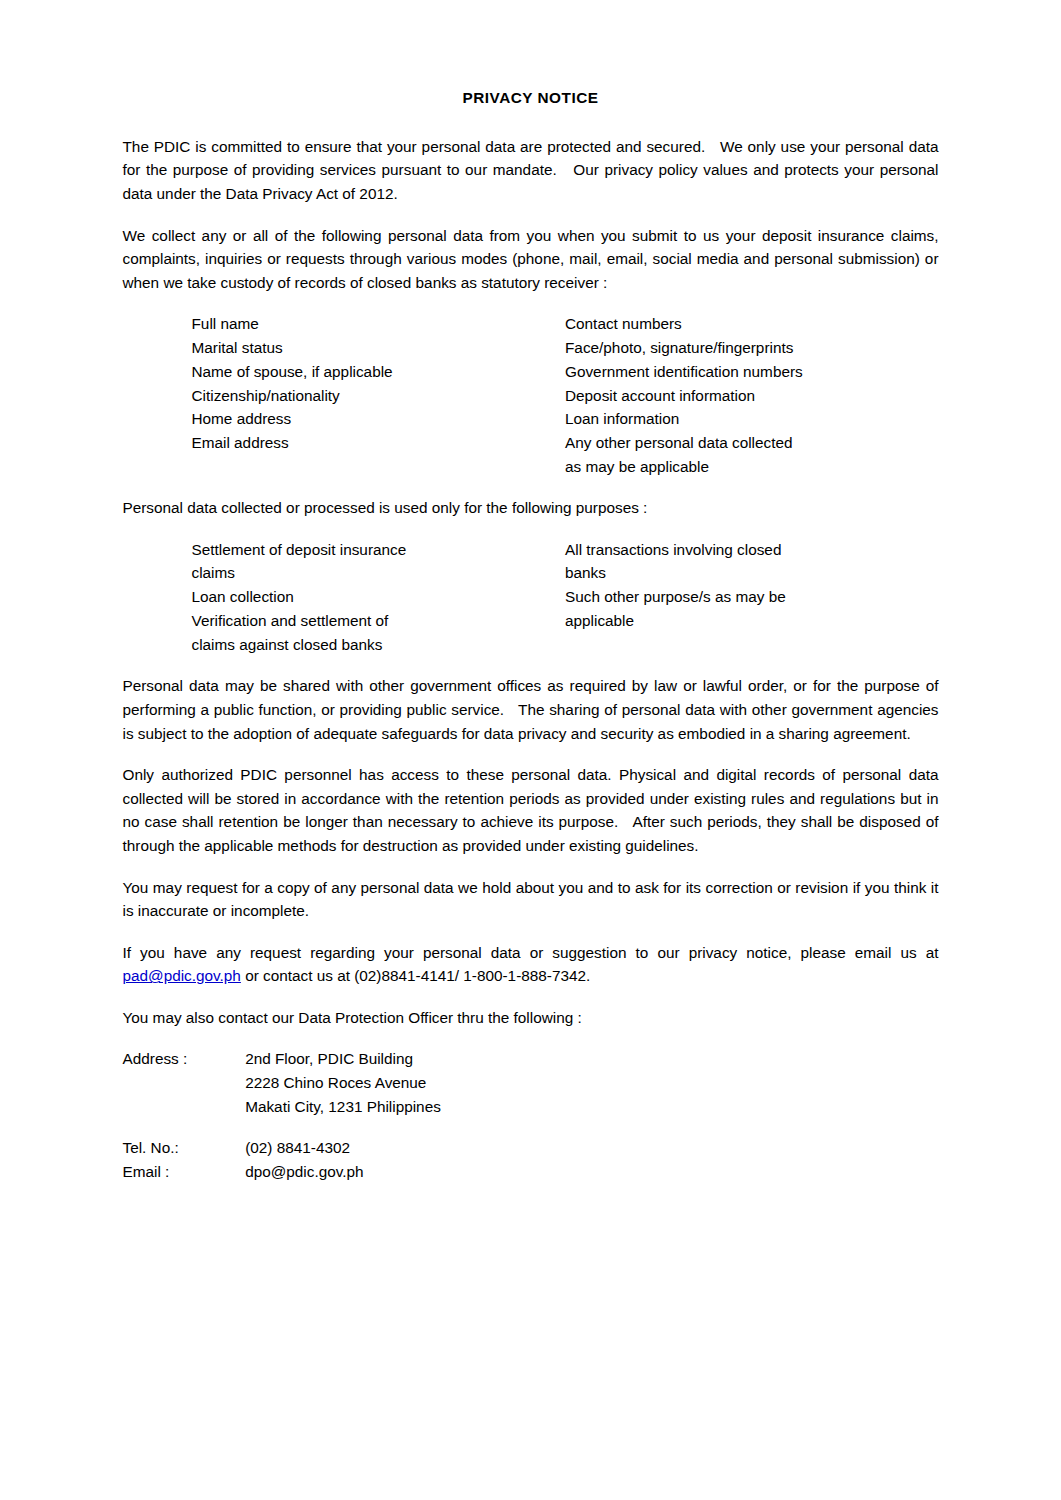PRIVACY NOTICE
The PDIC is committed to ensure that your personal data are protected and secured. We only use your personal data for the purpose of providing services pursuant to our mandate. Our privacy policy values and protects your personal data under the Data Privacy Act of 2012.
We collect any or all of the following personal data from you when you submit to us your deposit insurance claims, complaints, inquiries or requests through various modes (phone, mail, email, social media and personal submission) or when we take custody of records of closed banks as statutory receiver :
| Full name | Contact numbers |
| Marital status | Face/photo, signature/fingerprints |
| Name of spouse, if applicable | Government identification numbers |
| Citizenship/nationality | Deposit account information |
| Home address | Loan information |
| Email address | Any other personal data collected as may be applicable |
Personal data collected or processed is used only for the following purposes :
| Settlement of deposit insurance claims | All transactions involving closed banks |
| Loan collection | Such other purpose/s as may be |
| Verification and settlement of claims against closed banks | applicable |
Personal data may be shared with other government offices as required by law or lawful order, or for the purpose of performing a public function, or providing public service. The sharing of personal data with other government agencies is subject to the adoption of adequate safeguards for data privacy and security as embodied in a sharing agreement.
Only authorized PDIC personnel has access to these personal data. Physical and digital records of personal data collected will be stored in accordance with the retention periods as provided under existing rules and regulations but in no case shall retention be longer than necessary to achieve its purpose. After such periods, they shall be disposed of through the applicable methods for destruction as provided under existing guidelines.
You may request for a copy of any personal data we hold about you and to ask for its correction or revision if you think it is inaccurate or incomplete.
If you have any request regarding your personal data or suggestion to our privacy notice, please email us at pad@pdic.gov.ph or contact us at (02)8841-4141/ 1-800-1-888-7342.
You may also contact our Data Protection Officer thru the following :
| Address : | 2nd Floor, PDIC Building 2228 Chino Roces Avenue Makati City, 1231 Philippines |
| Tel. No.: | (02) 8841-4302 |
| Email : | dpo@pdic.gov.ph |